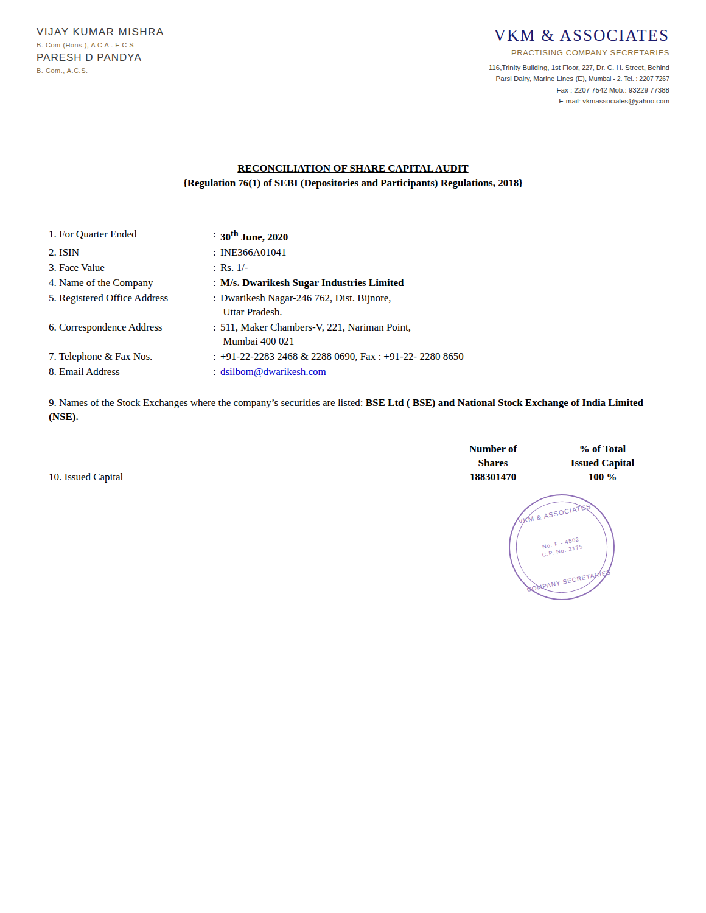VIJAY KUMAR MISHRA
B. Com (Hons.), A C A . F C S
PARESH D PANDYA
B. Com., A.C.S.
VKM & ASSOCIATES
PRACTISING COMPANY SECRETARIES
116,Trinity Building, 1st Floor, 227, Dr. C. H. Street, Behind
Parsi Dairy, Marine Lines (E), Mumbai - 2. Tel. : 2207 7267
Fax : 2207 7542 Mob.: 93229 77388
E-mail: vkmassociales@yahoo.com
RECONCILIATION OF SHARE CAPITAL AUDIT
{Regulation 76(1) of SEBI (Depositories and Participants) Regulations, 2018}
| 1. For Quarter Ended | : | 30 th June, 2020 |
| 2. ISIN | : | INE366A01041 |
| 3. Face Value | : | Rs. 1/- |
| 4. Name of the Company | : | M/s. Dwarikesh Sugar Industries Limited |
| 5. Registered Office Address | : | Dwarikesh Nagar-246 762, Dist. Bijnore, Uttar Pradesh. |
| 6. Correspondence Address | : | 511, Maker Chambers-V, 221, Nariman Point, Mumbai 400 021 |
| 7. Telephone & Fax Nos. | : | +91-22-2283 2468 & 2288 0690, Fax : +91-22- 2280 8650 |
| 8. Email Address | : | dsilbom@dwarikesh.com |
9. Names of the Stock Exchanges where the company’s securities are listed: BSE Ltd ( BSE) and National Stock Exchange of India Limited (NSE).
| | Number of Shares | % of Total Issued Capital |
| 10. Issued Capital | 188301470 | 100 % |
VKM & ASSOCIATES
No. F - 4502
C.P. No. 2175
COMPANY SECRETARIES